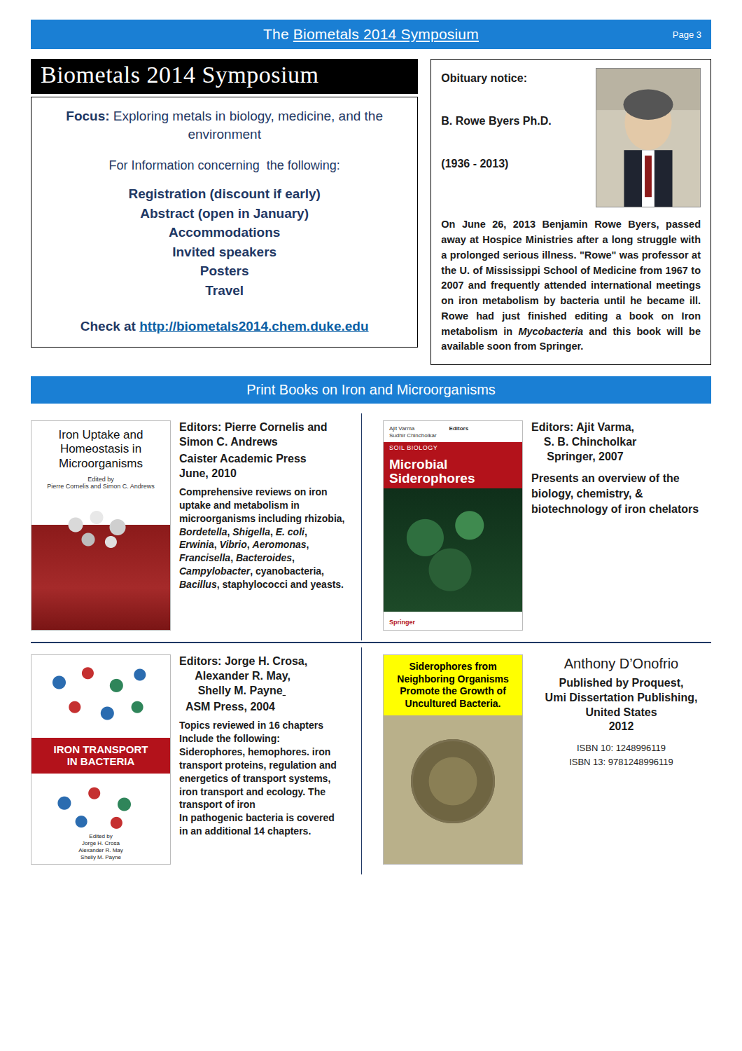The Biometals 2014 Symposium
Page 3
Biometals 2014 Symposium
Focus: Exploring metals in biology, medicine, and the environment
For Information concerning the following:
Registration (discount if early)
Abstract (open in January)
Accommodations
Invited speakers
Posters
Travel
Check at http://biometals2014.chem.duke.edu
Obituary notice:
B. Rowe Byers Ph.D.
(1936 - 2013)
On June 26, 2013 Benjamin Rowe Byers, passed away at Hospice Ministries after a long struggle with a prolonged serious illness. "Rowe" was professor at the U. of Mississippi School of Medicine from 1967 to 2007 and frequently attended international meetings on iron metabolism by bacteria until he became ill. Rowe had just finished editing a book on Iron metabolism in Mycobacteria and this book will be available soon from Springer.
Print Books on Iron and Microorganisms
Iron Uptake and
Homeostasis in
Microorganisms
Edited by
Pierre Cornelis and Simon C. Andrews
Editors: Pierre Cornelis and Simon C. Andrews
Caister Academic Press
June, 2010
Comprehensive reviews on iron uptake and metabolism in microorganisms including rhizobia, Bordetella, Shigella, E. coli, Erwinia, Vibrio, Aeromonas, Francisella, Bacteroides, Campylobacter, cyanobacteria, Bacillus, staphylococci and yeasts.
Ajit Varma
Sudhir Chincholkar
Editors
SOIL BIOLOGY
Microbial
Siderophores
Springer
Editors: Ajit Varma,
S. B. Chincholkar
Springer, 2007
Presents an overview of the biology, chemistry, & biotechnology of iron chelators
IRON TRANSPORT
IN BACTERIA
Edited by
Jorge H. Crosa
Alexander R. May
Shelly M. Payne
Editors: Jorge H. Crosa,
Alexander R. May,
Shelly M. Payne
ASM Press, 2004
Topics reviewed in 16 chapters
Include the following: Siderophores, hemophores. iron transport proteins, regulation and energetics of transport systems, iron transport and ecology. The transport of iron
In pathogenic bacteria is covered in an additional 14 chapters.
Siderophores from Neighboring Organisms Promote the Growth of Uncultured Bacteria.
Anthony D’Onofrio
Published by Proquest,
Umi Dissertation Publishing,
United States
2012
ISBN 10: 1248996119
ISBN 13: 9781248996119